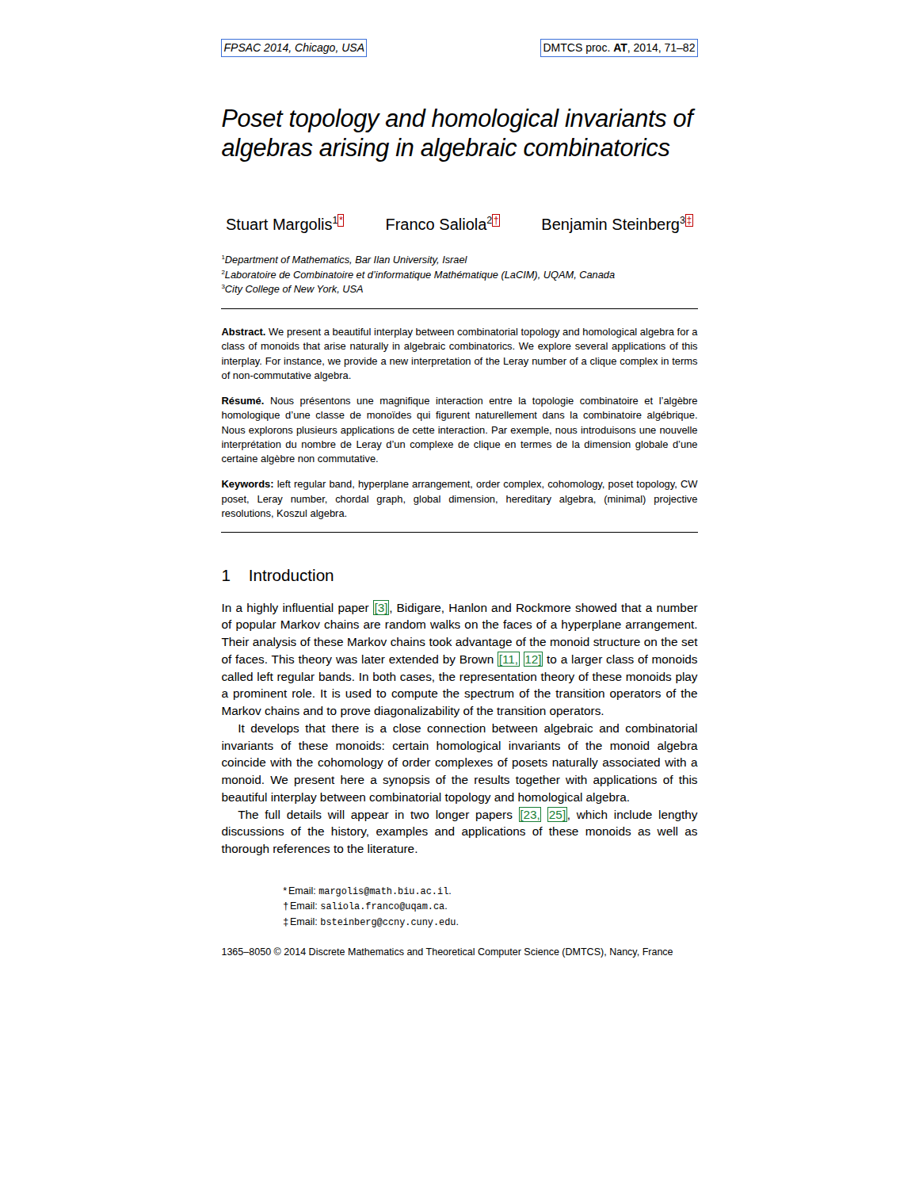FPSAC 2014, Chicago, USA DMTCS proc. AT, 2014, 71–82
Poset topology and homological invariants of algebras arising in algebraic combinatorics
Stuart Margolis1* Franco Saliola2† Benjamin Steinberg3‡
1Department of Mathematics, Bar Ilan University, Israel
2Laboratoire de Combinatoire et d’informatique Mathématique (LaCIM), UQAM, Canada
3City College of New York, USA
Abstract. We present a beautiful interplay between combinatorial topology and homological algebra for a class of monoids that arise naturally in algebraic combinatorics. We explore several applications of this interplay. For instance, we provide a new interpretation of the Leray number of a clique complex in terms of non-commutative algebra.
Résumé. Nous présentons une magnifique interaction entre la topologie combinatoire et l’algèbre homologique d’une classe de monoïdes qui figurent naturellement dans la combinatoire algébrique. Nous explorons plusieurs applications de cette interaction. Par exemple, nous introduisons une nouvelle interprétation du nombre de Leray d’un complexe de clique en termes de la dimension globale d’une certaine algèbre non commutative.
Keywords: left regular band, hyperplane arrangement, order complex, cohomology, poset topology, CW poset, Leray number, chordal graph, global dimension, hereditary algebra, (minimal) projective resolutions, Koszul algebra.
1 Introduction
In a highly influential paper [3], Bidigare, Hanlon and Rockmore showed that a number of popular Markov chains are random walks on the faces of a hyperplane arrangement. Their analysis of these Markov chains took advantage of the monoid structure on the set of faces. This theory was later extended by Brown [11, 12] to a larger class of monoids called left regular bands. In both cases, the representation theory of these monoids play a prominent role. It is used to compute the spectrum of the transition operators of the Markov chains and to prove diagonalizability of the transition operators.
It develops that there is a close connection between algebraic and combinatorial invariants of these monoids: certain homological invariants of the monoid algebra coincide with the cohomology of order complexes of posets naturally associated with a monoid. We present here a synopsis of the results together with applications of this beautiful interplay between combinatorial topology and homological algebra.
The full details will appear in two longer papers [23, 25], which include lengthy discussions of the history, examples and applications of these monoids as well as thorough references to the literature.
*Email: margolis@math.biu.ac.il.
†Email: saliola.franco@uqam.ca.
‡Email: bsteinberg@ccny.cuny.edu.
1365–8050 © 2014 Discrete Mathematics and Theoretical Computer Science (DMTCS), Nancy, France